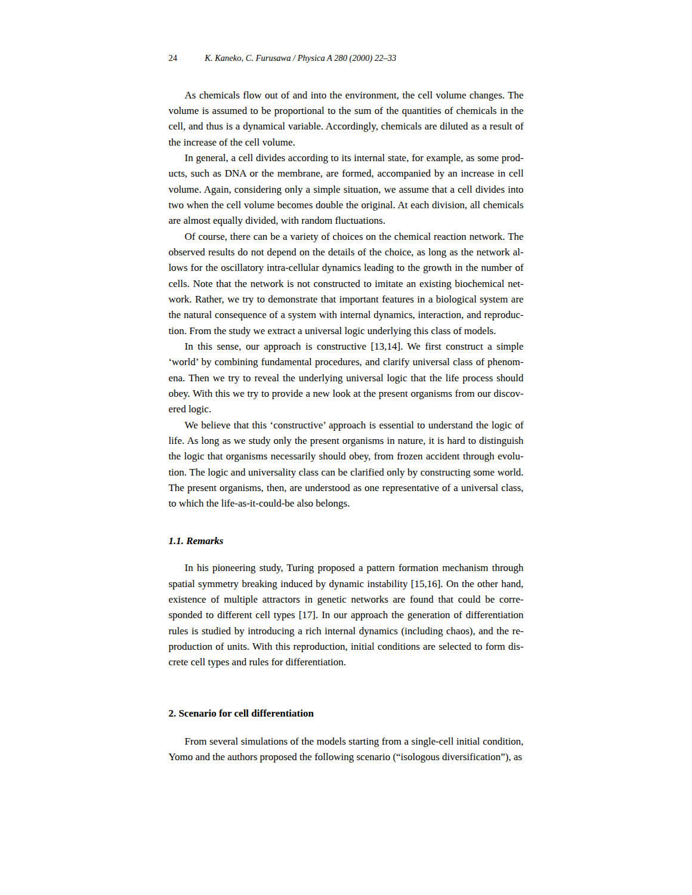24 K. Kaneko, C. Furusawa / Physica A 280 (2000) 22–33
As chemicals flow out of and into the environment, the cell volume changes. The volume is assumed to be proportional to the sum of the quantities of chemicals in the cell, and thus is a dynamical variable. Accordingly, chemicals are diluted as a result of the increase of the cell volume.
In general, a cell divides according to its internal state, for example, as some products, such as DNA or the membrane, are formed, accompanied by an increase in cell volume. Again, considering only a simple situation, we assume that a cell divides into two when the cell volume becomes double the original. At each division, all chemicals are almost equally divided, with random fluctuations.
Of course, there can be a variety of choices on the chemical reaction network. The observed results do not depend on the details of the choice, as long as the network allows for the oscillatory intra-cellular dynamics leading to the growth in the number of cells. Note that the network is not constructed to imitate an existing biochemical network. Rather, we try to demonstrate that important features in a biological system are the natural consequence of a system with internal dynamics, interaction, and reproduction. From the study we extract a universal logic underlying this class of models.
In this sense, our approach is constructive [13,14]. We first construct a simple ‘world’ by combining fundamental procedures, and clarify universal class of phenomena. Then we try to reveal the underlying universal logic that the life process should obey. With this we try to provide a new look at the present organisms from our discovered logic.
We believe that this ‘constructive’ approach is essential to understand the logic of life. As long as we study only the present organisms in nature, it is hard to distinguish the logic that organisms necessarily should obey, from frozen accident through evolution. The logic and universality class can be clarified only by constructing some world. The present organisms, then, are understood as one representative of a universal class, to which the life-as-it-could-be also belongs.
1.1. Remarks
In his pioneering study, Turing proposed a pattern formation mechanism through spatial symmetry breaking induced by dynamic instability [15,16]. On the other hand, existence of multiple attractors in genetic networks are found that could be corresponded to different cell types [17]. In our approach the generation of differentiation rules is studied by introducing a rich internal dynamics (including chaos), and the reproduction of units. With this reproduction, initial conditions are selected to form discrete cell types and rules for differentiation.
2. Scenario for cell differentiation
From several simulations of the models starting from a single-cell initial condition, Yomo and the authors proposed the following scenario (“isologous diversification”), as